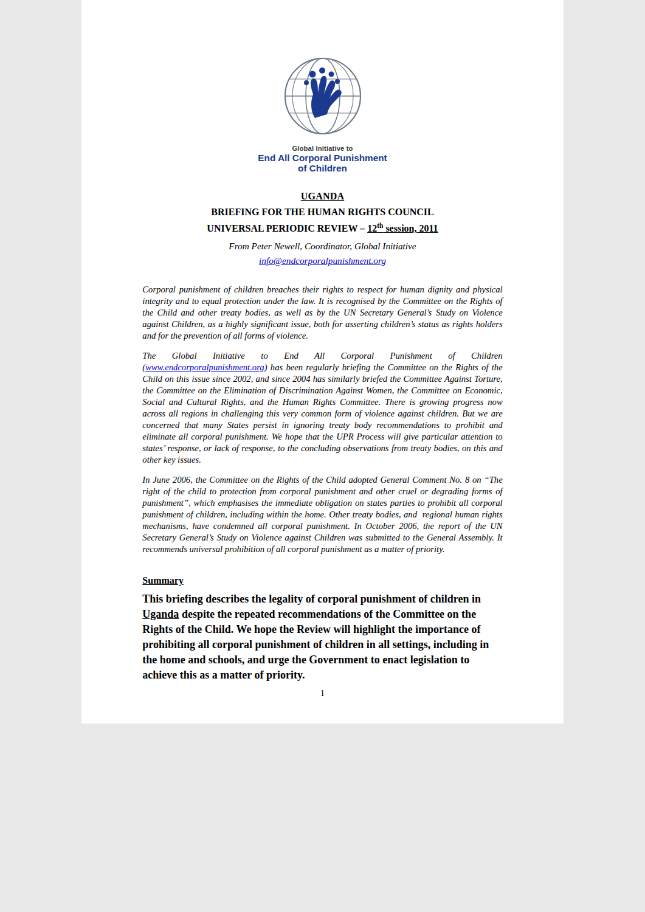Global Initiative to
End All Corporal Punishment
of Children
UGANDA
BRIEFING FOR THE HUMAN RIGHTS COUNCIL
UNIVERSAL PERIODIC REVIEW – 12th session, 2011
From Peter Newell, Coordinator, Global Initiative
info@endcorporalpunishment.org
Corporal punishment of children breaches their rights to respect for human dignity and physical integrity and to equal protection under the law. It is recognised by the Committee on the Rights of the Child and other treaty bodies, as well as by the UN Secretary General’s Study on Violence against Children, as a highly significant issue, both for asserting children’s status as rights holders and for the prevention of all forms of violence.
The Global Initiative to End All Corporal Punishment of Children (www.endcorporalpunishment.org) has been regularly briefing the Committee on the Rights of the Child on this issue since 2002, and since 2004 has similarly briefed the Committee Against Torture, the Committee on the Elimination of Discrimination Against Women, the Committee on Economic, Social and Cultural Rights, and the Human Rights Committee. There is growing progress now across all regions in challenging this very common form of violence against children. But we are concerned that many States persist in ignoring treaty body recommendations to prohibit and eliminate all corporal punishment. We hope that the UPR Process will give particular attention to states’ response, or lack of response, to the concluding observations from treaty bodies, on this and other key issues.
In June 2006, the Committee on the Rights of the Child adopted General Comment No. 8 on “The right of the child to protection from corporal punishment and other cruel or degrading forms of punishment”, which emphasises the immediate obligation on states parties to prohibit all corporal punishment of children, including within the home. Other treaty bodies, and regional human rights mechanisms, have condemned all corporal punishment. In October 2006, the report of the UN Secretary General’s Study on Violence against Children was submitted to the General Assembly. It recommends universal prohibition of all corporal punishment as a matter of priority.
Summary
This briefing describes the legality of corporal punishment of children in Uganda despite the repeated recommendations of the Committee on the Rights of the Child. We hope the Review will highlight the importance of prohibiting all corporal punishment of children in all settings, including in the home and schools, and urge the Government to enact legislation to achieve this as a matter of priority.
1